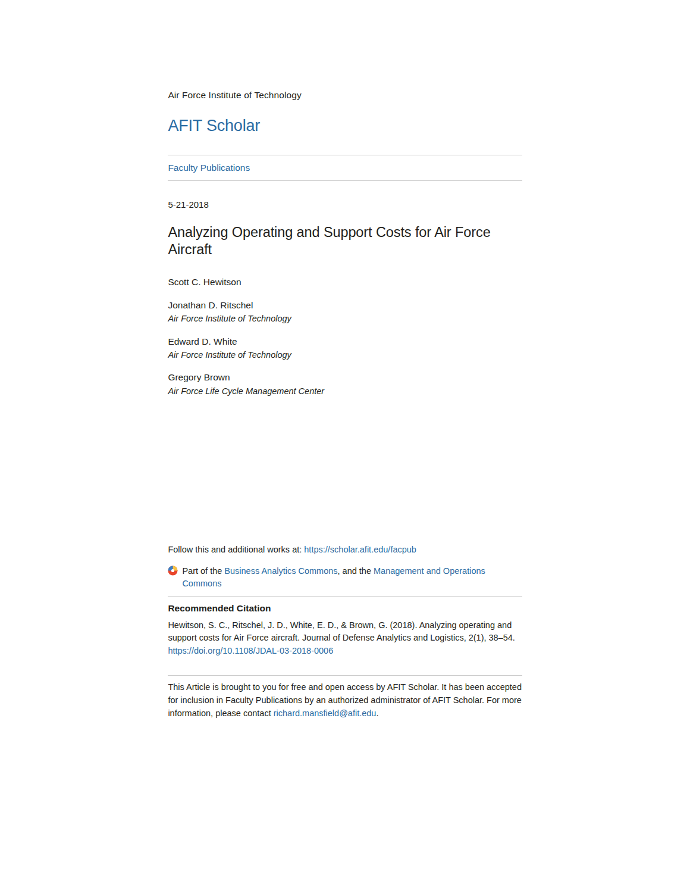Air Force Institute of Technology
AFIT Scholar
Faculty Publications
5-21-2018
Analyzing Operating and Support Costs for Air Force Aircraft
Scott C. Hewitson
Jonathan D. Ritschel Air Force Institute of Technology
Edward D. White Air Force Institute of Technology
Gregory Brown Air Force Life Cycle Management Center
Follow this and additional works at: https://scholar.afit.edu/facpub
Part of the Business Analytics Commons, and the Management and Operations Commons
Recommended Citation
Hewitson, S. C., Ritschel, J. D., White, E. D., & Brown, G. (2018). Analyzing operating and support costs for Air Force aircraft. Journal of Defense Analytics and Logistics, 2(1), 38–54. https://doi.org/10.1108/JDAL-03-2018-0006
This Article is brought to you for free and open access by AFIT Scholar. It has been accepted for inclusion in Faculty Publications by an authorized administrator of AFIT Scholar. For more information, please contact richard.mansfield@afit.edu.